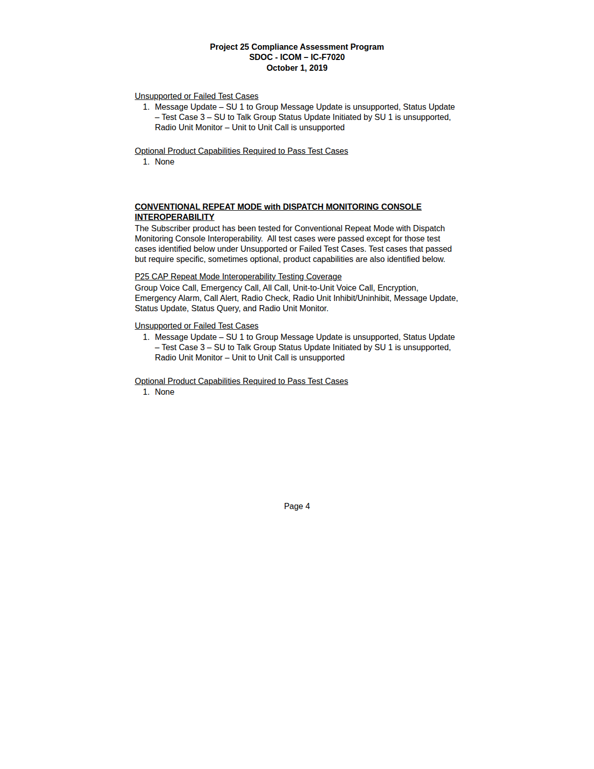Project 25 Compliance Assessment Program
SDOC - ICOM – IC-F7020
October 1, 2019
Unsupported or Failed Test Cases
Message Update – SU 1 to Group Message Update is unsupported, Status Update – Test Case 3 – SU to Talk Group Status Update Initiated by SU 1 is unsupported, Radio Unit Monitor – Unit to Unit Call is unsupported
Optional Product Capabilities Required to Pass Test Cases
None
CONVENTIONAL REPEAT MODE with DISPATCH MONITORING CONSOLE INTEROPERABILITY
The Subscriber product has been tested for Conventional Repeat Mode with Dispatch Monitoring Console Interoperability. All test cases were passed except for those test cases identified below under Unsupported or Failed Test Cases. Test cases that passed but require specific, sometimes optional, product capabilities are also identified below.
P25 CAP Repeat Mode Interoperability Testing Coverage
Group Voice Call, Emergency Call, All Call, Unit-to-Unit Voice Call, Encryption, Emergency Alarm, Call Alert, Radio Check, Radio Unit Inhibit/Uninhibit, Message Update, Status Update, Status Query, and Radio Unit Monitor.
Unsupported or Failed Test Cases
Message Update – SU 1 to Group Message Update is unsupported, Status Update – Test Case 3 – SU to Talk Group Status Update Initiated by SU 1 is unsupported, Radio Unit Monitor – Unit to Unit Call is unsupported
Optional Product Capabilities Required to Pass Test Cases
None
Page 4